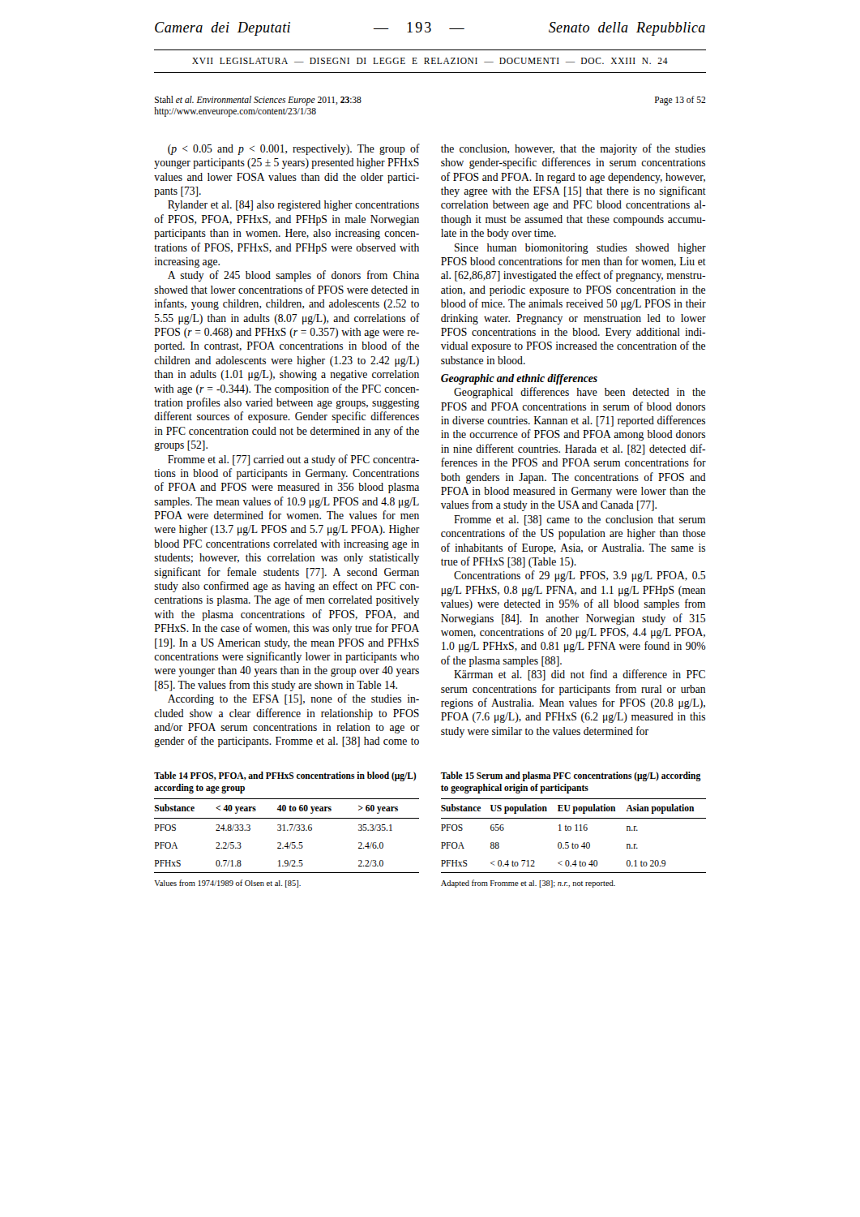Camera dei Deputati
— 193 —
Senato della Repubblica
XVII LEGISLATURA — DISEGNI DI LEGGE E RELAZIONI — DOCUMENTI — DOC. XXIII N. 24
Stahl et al. Environmental Sciences Europe 2011, 23:38
http://www.enveurope.com/content/23/1/38
Page 13 of 52
(p < 0.05 and p < 0.001, respectively). The group of younger participants (25 ± 5 years) presented higher PFHxS values and lower FOSA values than did the older participants [73].
Rylander et al. [84] also registered higher concentrations of PFOS, PFOA, PFHxS, and PFHpS in male Norwegian participants than in women. Here, also increasing concentrations of PFOS, PFHxS, and PFHpS were observed with increasing age.
A study of 245 blood samples of donors from China showed that lower concentrations of PFOS were detected in infants, young children, children, and adolescents (2.52 to 5.55 μg/L) than in adults (8.07 μg/L), and correlations of PFOS (r = 0.468) and PFHxS (r = 0.357) with age were reported. In contrast, PFOA concentrations in blood of the children and adolescents were higher (1.23 to 2.42 μg/L) than in adults (1.01 μg/L), showing a negative correlation with age (r = -0.344). The composition of the PFC concentration profiles also varied between age groups, suggesting different sources of exposure. Gender specific differences in PFC concentration could not be determined in any of the groups [52].
Fromme et al. [77] carried out a study of PFC concentrations in blood of participants in Germany. Concentrations of PFOA and PFOS were measured in 356 blood plasma samples. The mean values of 10.9 μg/L PFOS and 4.8 μg/L PFOA were determined for women. The values for men were higher (13.7 μg/L PFOS and 5.7 μg/L PFOA). Higher blood PFC concentrations correlated with increasing age in students; however, this correlation was only statistically significant for female students [77]. A second German study also confirmed age as having an effect on PFC concentrations is plasma. The age of men correlated positively with the plasma concentrations of PFOS, PFOA, and PFHxS. In the case of women, this was only true for PFOA [19]. In a US American study, the mean PFOS and PFHxS concentrations were significantly lower in participants who were younger than 40 years than in the group over 40 years [85]. The values from this study are shown in Table 14.
According to the EFSA [15], none of the studies included show a clear difference in relationship to PFOS and/or PFOA serum concentrations in relation to age or gender of the participants. Fromme et al. [38] had come to the conclusion, however, that the majority of the studies show gender-specific differences in serum concentrations of PFOS and PFOA. In regard to age dependency, however, they agree with the EFSA [15] that there is no significant correlation between age and PFC blood concentrations although it must be assumed that these compounds accumulate in the body over time.
Since human biomonitoring studies showed higher PFOS blood concentrations for men than for women, Liu et al. [62,86,87] investigated the effect of pregnancy, menstruation, and periodic exposure to PFOS concentration in the blood of mice. The animals received 50 μg/L PFOS in their drinking water. Pregnancy or menstruation led to lower PFOS concentrations in the blood. Every additional individual exposure to PFOS increased the concentration of the substance in blood.
Geographic and ethnic differences
Geographical differences have been detected in the PFOS and PFOA concentrations in serum of blood donors in diverse countries. Kannan et al. [71] reported differences in the occurrence of PFOS and PFOA among blood donors in nine different countries. Harada et al. [82] detected differences in the PFOS and PFOA serum concentrations for both genders in Japan. The concentrations of PFOS and PFOA in blood measured in Germany were lower than the values from a study in the USA and Canada [77].
Fromme et al. [38] came to the conclusion that serum concentrations of the US population are higher than those of inhabitants of Europe, Asia, or Australia. The same is true of PFHxS [38] (Table 15).
Concentrations of 29 μg/L PFOS, 3.9 μg/L PFOA, 0.5 μg/L PFHxS, 0.8 μg/L PFNA, and 1.1 μg/L PFHpS (mean values) were detected in 95% of all blood samples from Norwegians [84]. In another Norwegian study of 315 women, concentrations of 20 μg/L PFOS, 4.4 μg/L PFOA, 1.0 μg/L PFHxS, and 0.81 μg/L PFNA were found in 90% of the plasma samples [88].
Kärrman et al. [83] did not find a difference in PFC serum concentrations for participants from rural or urban regions of Australia. Mean values for PFOS (20.8 μg/L), PFOA (7.6 μg/L), and PFHxS (6.2 μg/L) measured in this study were similar to the values determined for
Table 14 PFOS, PFOA, and PFHxS concentrations in blood (μg/L) according to age group
| Substance | < 40 years | 40 to 60 years | > 60 years |
| --- | --- | --- | --- |
| PFOS | 24.8/33.3 | 31.7/33.6 | 35.3/35.1 |
| PFOA | 2.2/5.3 | 2.4/5.5 | 2.4/6.0 |
| PFHxS | 0.7/1.8 | 1.9/2.5 | 2.2/3.0 |
Values from 1974/1989 of Olsen et al. [85].
Table 15 Serum and plasma PFC concentrations (μg/L) according to geographical origin of participants
| Substance | US population | EU population | Asian population |
| --- | --- | --- | --- |
| PFOS | 656 | 1 to 116 | n.r. |
| PFOA | 88 | 0.5 to 40 | n.r. |
| PFHxS | < 0.4 to 712 | < 0.4 to 40 | 0.1 to 20.9 |
Adapted from Fromme et al. [38]; n.r., not reported.